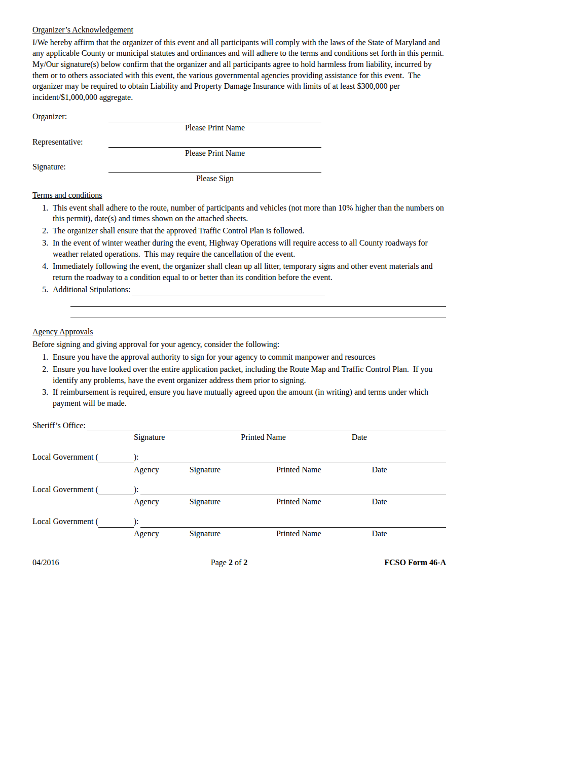Organizer’s Acknowledgement
I/We hereby affirm that the organizer of this event and all participants will comply with the laws of the State of Maryland and any applicable County or municipal statutes and ordinances and will adhere to the terms and conditions set forth in this permit. My/Our signature(s) below confirm that the organizer and all participants agree to hold harmless from liability, incurred by them or to others associated with this event, the various governmental agencies providing assistance for this event. The organizer may be required to obtain Liability and Property Damage Insurance with limits of at least $300,000 per incident/$1,000,000 aggregate.
| Organizer: | | |
| | Please Print Name | |
| Representative: | | |
| | Please Print Name | |
| Signature: | | |
| | Please Sign | |
Terms and conditions
This event shall adhere to the route, number of participants and vehicles (not more than 10% higher than the numbers on this permit), date(s) and times shown on the attached sheets.
The organizer shall ensure that the approved Traffic Control Plan is followed.
In the event of winter weather during the event, Highway Operations will require access to all County roadways for weather related operations. This may require the cancellation of the event.
Immediately following the event, the organizer shall clean up all litter, temporary signs and other event materials and return the roadway to a condition equal to or better than its condition before the event.
Additional Stipulations:
Agency Approvals
Before signing and giving approval for your agency, consider the following:
Ensure you have the approval authority to sign for your agency to commit manpower and resources
Ensure you have looked over the entire application packet, including the Route Map and Traffic Control Plan. If you identify any problems, have the event organizer address them prior to signing.
If reimbursement is required, ensure you have mutually agreed upon the amount (in writing) and terms under which payment will be made.
Sheriff’s Office:
Signature Printed Name Date
Local Government ( ):
Agency Signature Printed Name Date
Local Government ( ):
Agency Signature Printed Name Date
Local Government ( ):
Agency Signature Printed Name Date
04/2016
Page 2 of 2
FCSO Form 46-A